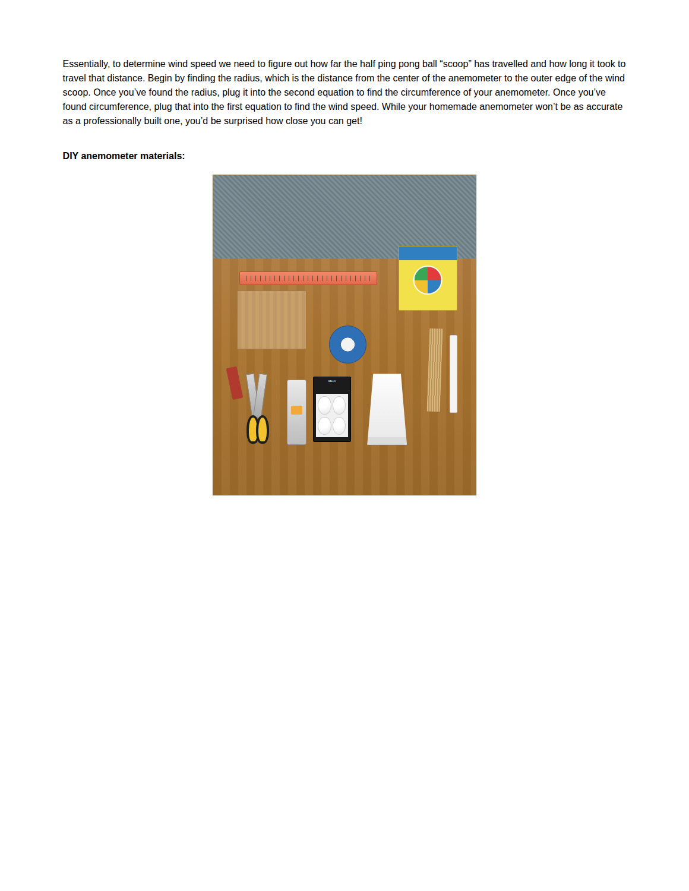Essentially, to determine wind speed we need to figure out how far the half ping pong ball “scoop” has travelled and how long it took to travel that distance. Begin by finding the radius, which is the distance from the center of the anemometer to the outer edge of the wind scoop. Once you’ve found the radius, plug it into the second equation to find the circumference of your anemometer. Once you’ve found circumference, plug that into the first equation to find the wind speed. While your homemade anemometer won’t be as accurate as a professionally built one, you’d be surprised how close you can get!
DIY anemometer materials:
BALLS